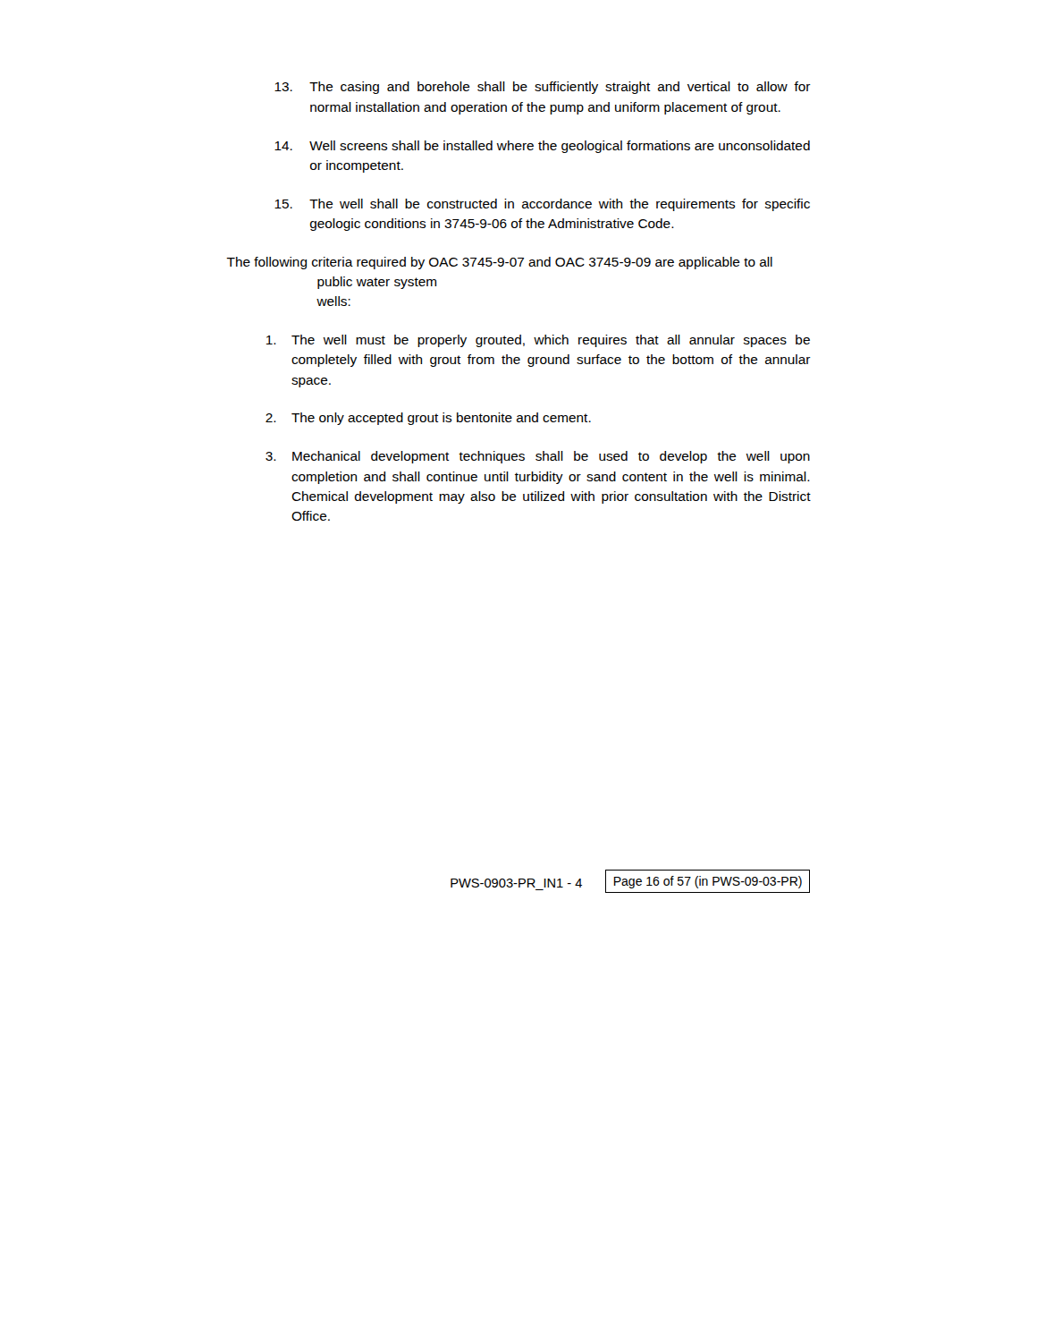13.
The casing and borehole shall be sufficiently straight and vertical to allow for normal installation and operation of the pump and uniform placement of grout.
14.
Well screens shall be installed where the geological formations are unconsolidated or incompetent.
15.
The well shall be constructed in accordance with the requirements for specific geologic conditions in 3745-9-06 of the Administrative Code.
The following criteria required by OAC 3745-9-07 and OAC 3745-9-09 are applicable to all public water system wells:
1.
The well must be properly grouted, which requires that all annular spaces be completely filled with grout from the ground surface to the bottom of the annular space.
2.
The only accepted grout is bentonite and cement.
3.
Mechanical development techniques shall be used to develop the well upon completion and shall continue until turbidity or sand content in the well is minimal. Chemical development may also be utilized with prior consultation with the District Office.
PWS-0903-PR_IN1 - 4
Page 16 of 57 (in PWS-09-03-PR)